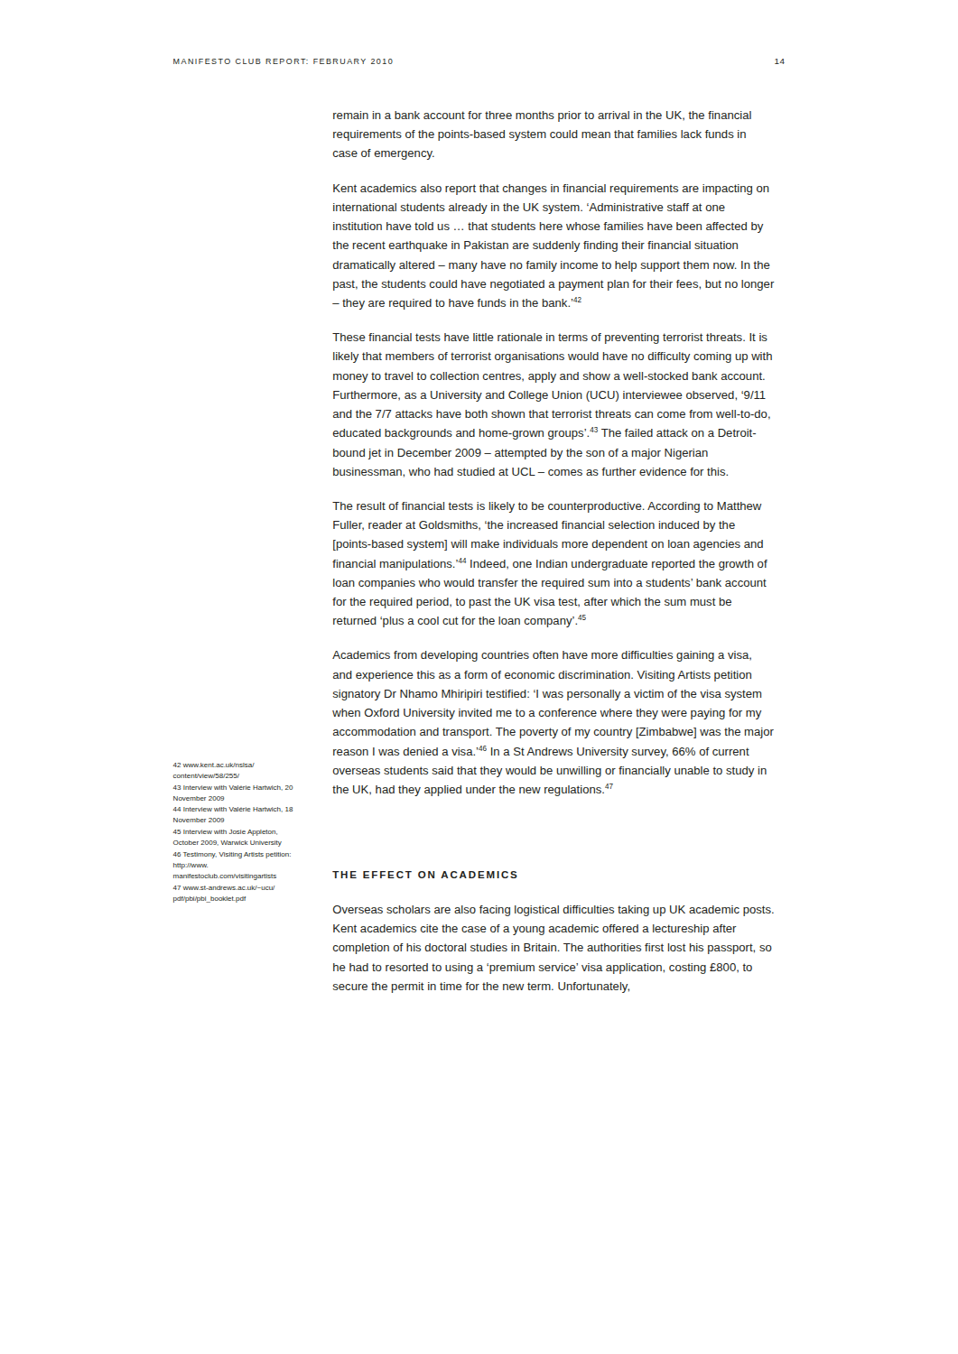Manifesto Club Report: February 2010 14
42 www.kent.ac.uk/nslsa/ content/view/58/255/
43 Interview with Valérie Hartwich, 20 November 2009
44 Interview with Valérie Hartwich, 18 November 2009
45 Interview with Josie Appleton, October 2009, Warwick University
46 Testimony, Visiting Artists petition: http://www. manifestoclub.com/visitingartists
47 www.st-andrews.ac.uk/~ucu/ pdf/pbi/pbi_booklet.pdf
remain in a bank account for three months prior to arrival in the UK, the financial requirements of the points-based system could mean that families lack funds in case of emergency.
Kent academics also report that changes in financial requirements are impacting on international students already in the UK system. ‘Administrative staff at one institution have told us … that students here whose families have been affected by the recent earthquake in Pakistan are suddenly finding their financial situation dramatically altered – many have no family income to help support them now. In the past, the students could have negotiated a payment plan for their fees, but no longer – they are required to have funds in the bank.’42
These financial tests have little rationale in terms of preventing terrorist threats. It is likely that members of terrorist organisations would have no difficulty coming up with money to travel to collection centres, apply and show a well-stocked bank account. Furthermore, as a University and College Union (UCU) interviewee observed, ‘9/11 and the 7/7 attacks have both shown that terrorist threats can come from well-to-do, educated backgrounds and home-grown groups’.43 The failed attack on a Detroit-bound jet in December 2009 – attempted by the son of a major Nigerian businessman, who had studied at UCL – comes as further evidence for this.
The result of financial tests is likely to be counterproductive. According to Matthew Fuller, reader at Goldsmiths, ‘the increased financial selection induced by the [points-based system] will make individuals more dependent on loan agencies and financial manipulations.’44 Indeed, one Indian undergraduate reported the growth of loan companies who would transfer the required sum into a students’ bank account for the required period, to past the UK visa test, after which the sum must be returned ‘plus a cool cut for the loan company’.45
Academics from developing countries often have more difficulties gaining a visa, and experience this as a form of economic discrimination. Visiting Artists petition signatory Dr Nhamo Mhiripiri testified: ‘I was personally a victim of the visa system when Oxford University invited me to a conference where they were paying for my accommodation and transport. The poverty of my country [Zimbabwe] was the major reason I was denied a visa.’46 In a St Andrews University survey, 66% of current overseas students said that they would be unwilling or financially unable to study in the UK, had they applied under the new regulations.47
The effect on academics
Overseas scholars are also facing logistical difficulties taking up UK academic posts. Kent academics cite the case of a young academic offered a lectureship after completion of his doctoral studies in Britain. The authorities first lost his passport, so he had to resorted to using a ‘premium service’ visa application, costing £800, to secure the permit in time for the new term. Unfortunately,